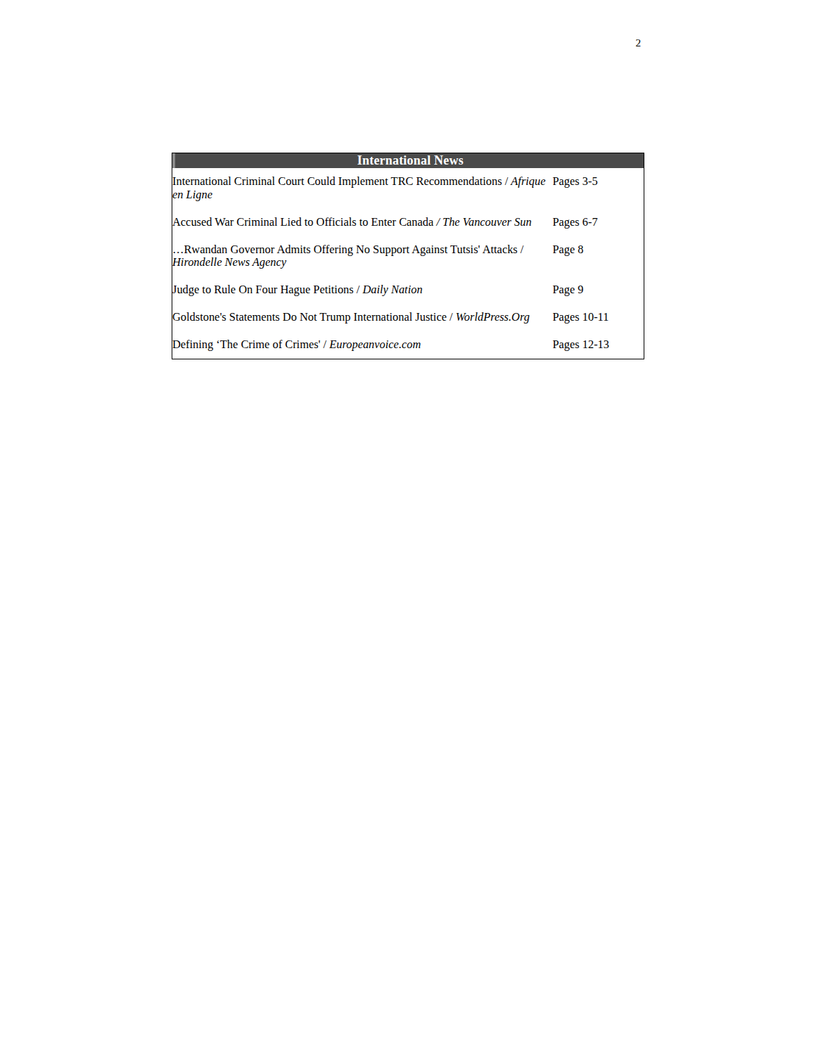2
| International News |
| / International Criminal Court Could Implement TRC Recommendations / Afrique en Ligne / Pages 3-5 / / Accused War Criminal Lied to Officials to Enter Canada / The Vancouver Sun / Pages 6-7 / / …Rwandan Governor Admits Offering No Support Against Tutsis' Attacks / Hirondelle News Agency / Page 8 / / Judge to Rule On Four Hague Petitions / Daily Nation / Page 9 / / Goldstone's Statements Do Not Trump International Justice / WorldPress.Org / Pages 10-11 / / Defining ‘The Crime of Crimes' / Europeanvoice.com / Pages 12-13 / |